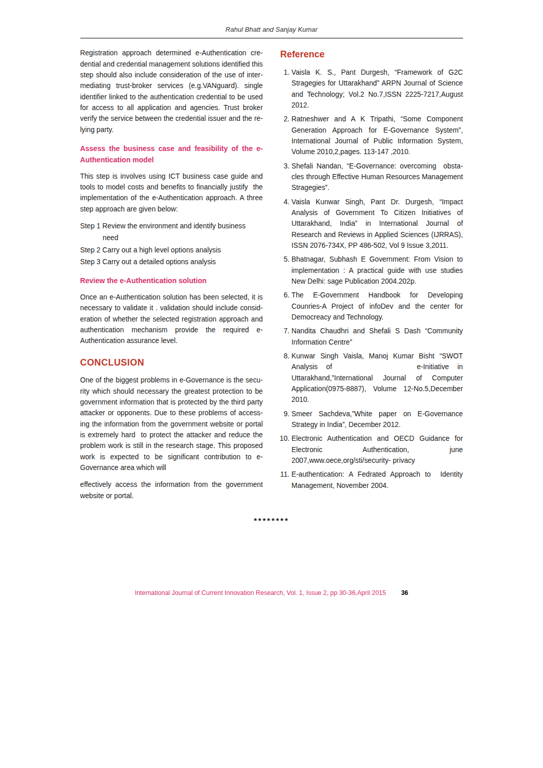Rahul Bhatt and Sanjay Kumar
Registration approach determined e-Authentication credential and credential management solutions identified this step should also include consideration of the use of intermediating trust-broker services (e.g.VANguard). single identifier linked to the authentication credential to be used for access to all application and agencies. Trust broker verify the service between the credential issuer and the relying party.
Assess the business case and feasibility of the e-Authentication model
This step is involves using ICT business case guide and tools to model costs and benefits to financially justify the implementation of the e-Authentication approach. A three step approach are given below:
Step 1 Review the environment and identify business
need
Step 2 Carry out a high level options analysis
Step 3 Carry out a detailed options analysis
Review the e-Authentication solution
Once an e-Authentication solution has been selected, it is necessary to validate it . validation should include consideration of whether the selected registration approach and authentication mechanism provide the required e-Authentication assurance level.
CONCLUSION
One of the biggest problems in e-Governance is the security which should necessary the greatest protection to be government information that is protected by the third party attacker or opponents. Due to these problems of accessing the information from the government website or portal is extremely hard to protect the attacker and reduce the problem work is still in the research stage. This proposed work is expected to be significant contribution to e-Governance area which will
effectively access the information from the government website or portal.
Reference
Vaisla K. S., Pant Durgesh, “Framework of G2C Stragegies for Uttarakhand” ARPN Journal of Science and Technology; Vol.2 No.7,ISSN 2225-7217,August 2012.
Ratneshwer and A K Tripathi, “Some Component Generation Approach for E-Governance System”, International Journal of Public Information System, Volume 2010,2,pages. 113-147 ,2010.
Shefali Nandan, “E-Governance: overcoming obstacles through Effective Human Resources Management Stragegies”.
Vaisla Kunwar Singh, Pant Dr. Durgesh, “Impact Analysis of Government To Citizen Initiatives of Uttarakhand, India” in International Journal of Research and Reviews in Applied Sciences (IJRRAS), ISSN 2076-734X, PP 486-502, Vol 9 Issue 3,2011.
Bhatnagar, Subhash E Government: From Vision to implementation : A practical guide with use studies New Delhi: sage Publication 2004.202p.
The E-Government Handbook for Developing Counries-A Project of infoDev and the center for Democreacy and Technology.
Nandita Chaudhri and Shefali S Dash “Community Information Centre”
Kunwar Singh Vaisla, Manoj Kumar Bisht “SWOT Analysis of e-Initiative in Uttarakhand,”International Journal of Computer Application(0975-8887), Volume 12-No.5,December 2010.
Smeer Sachdeva,”White paper on E-Governance Strategy in India”, December 2012.
Electronic Authentication and OECD Guidance for Electronic Authentication, june 2007,www.oece,org/sti/security- privacy
E-authentication: A Fedrated Approach to Identity Management, November 2004.
********
International Journal of Current Innovation Research, Vol. 1, Issue 2, pp 30-36,April 2015 36